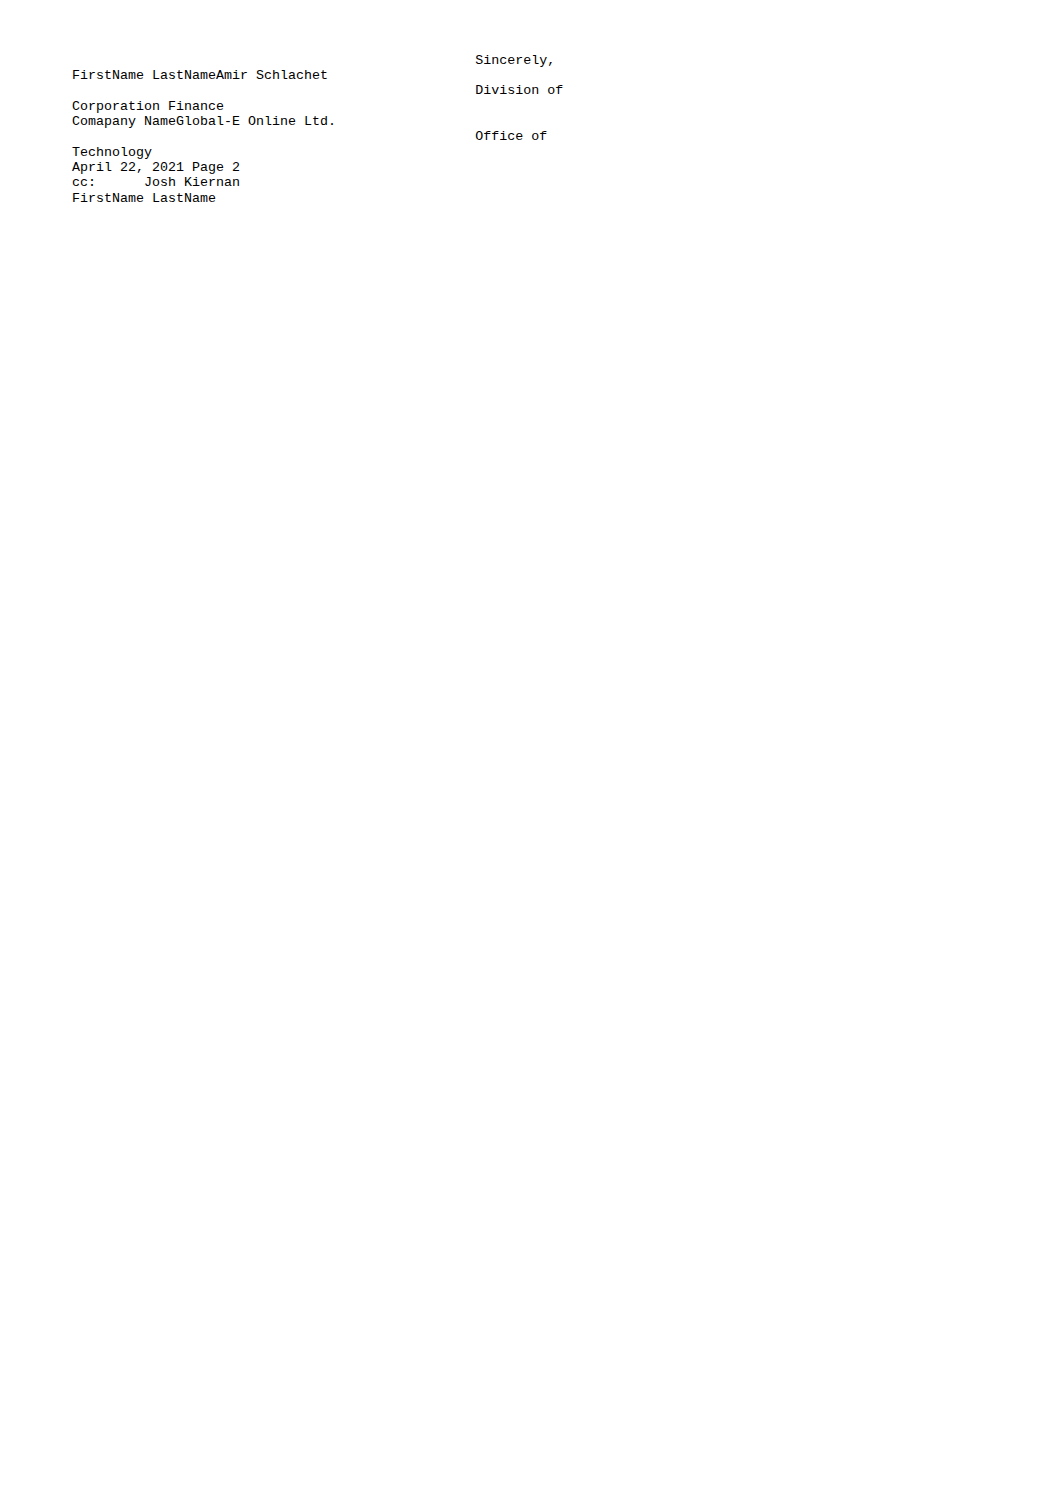FirstName LastNameAmir Schlachet
Corporation Finance
Comapany NameGlobal-E Online Ltd.
Technology
April 22, 2021 Page 2
cc: Josh Kiernan
FirstName LastName
Sincerely,
Division of
Office of